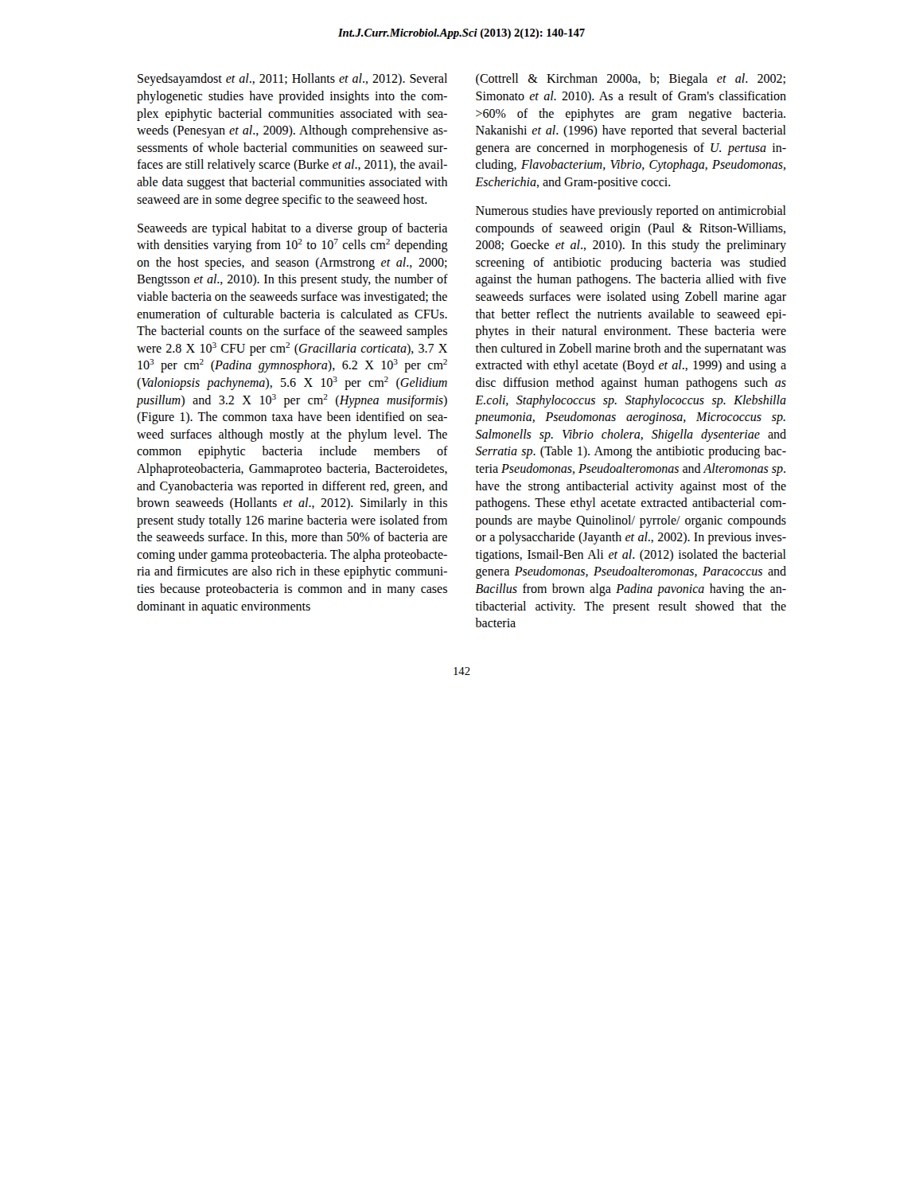Int.J.Curr.Microbiol.App.Sci (2013) 2(12): 140-147
Seyedsayamdost et al., 2011; Hollants et al., 2012). Several phylogenetic studies have provided insights into the complex epiphytic bacterial communities associated with seaweeds (Penesyan et al., 2009). Although comprehensive assessments of whole bacterial communities on seaweed surfaces are still relatively scarce (Burke et al., 2011), the available data suggest that bacterial communities associated with seaweed are in some degree specific to the seaweed host.
Seaweeds are typical habitat to a diverse group of bacteria with densities varying from 102 to 107 cells cm2 depending on the host species, and season (Armstrong et al., 2000; Bengtsson et al., 2010). In this present study, the number of viable bacteria on the seaweeds surface was investigated; the enumeration of culturable bacteria is calculated as CFUs. The bacterial counts on the surface of the seaweed samples were 2.8 X 103 CFU per cm2 (Gracillaria corticata), 3.7 X 103 per cm2 (Padina gymnosphora), 6.2 X 103 per cm2 (Valoniopsis pachynema), 5.6 X 103 per cm2 (Gelidium pusillum) and 3.2 X 103 per cm2 (Hypnea musiformis) (Figure 1). The common taxa have been identified on seaweed surfaces although mostly at the phylum level. The common epiphytic bacteria include members of Alphaproteobacteria, Gammaproteo bacteria, Bacteroidetes, and Cyanobacteria was reported in different red, green, and brown seaweeds (Hollants et al., 2012). Similarly in this present study totally 126 marine bacteria were isolated from the seaweeds surface. In this, more than 50% of bacteria are coming under gamma proteobacteria. The alpha proteobacteria and firmicutes are also rich in these epiphytic communities because proteobacteria is common and in many cases dominant in aquatic environments
(Cottrell & Kirchman 2000a, b; Biegala et al. 2002; Simonato et al. 2010). As a result of Gram's classification >60% of the epiphytes are gram negative bacteria. Nakanishi et al. (1996) have reported that several bacterial genera are concerned in morphogenesis of U. pertusa including, Flavobacterium, Vibrio, Cytophaga, Pseudomonas, Escherichia, and Gram-positive cocci.
Numerous studies have previously reported on antimicrobial compounds of seaweed origin (Paul & Ritson-Williams, 2008; Goecke et al., 2010). In this study the preliminary screening of antibiotic producing bacteria was studied against the human pathogens. The bacteria allied with five seaweeds surfaces were isolated using Zobell marine agar that better reflect the nutrients available to seaweed epiphytes in their natural environment. These bacteria were then cultured in Zobell marine broth and the supernatant was extracted with ethyl acetate (Boyd et al., 1999) and using a disc diffusion method against human pathogens such as E.coli, Staphylococcus sp. Staphylococcus sp. Klebshilla pneumonia, Pseudomonas aeroginosa, Micrococcus sp. Salmonells sp. Vibrio cholera, Shigella dysenteriae and Serratia sp. (Table 1). Among the antibiotic producing bacteria Pseudomonas, Pseudoalteromonas and Alteromonas sp. have the strong antibacterial activity against most of the pathogens. These ethyl acetate extracted antibacterial compounds are maybe Quinolinol/ pyrrole/ organic compounds or a polysaccharide (Jayanth et al., 2002). In previous investigations, Ismail-Ben Ali et al. (2012) isolated the bacterial genera Pseudomonas, Pseudoalteromonas, Paracoccus and Bacillus from brown alga Padina pavonica having the antibacterial activity. The present result showed that the bacteria
142